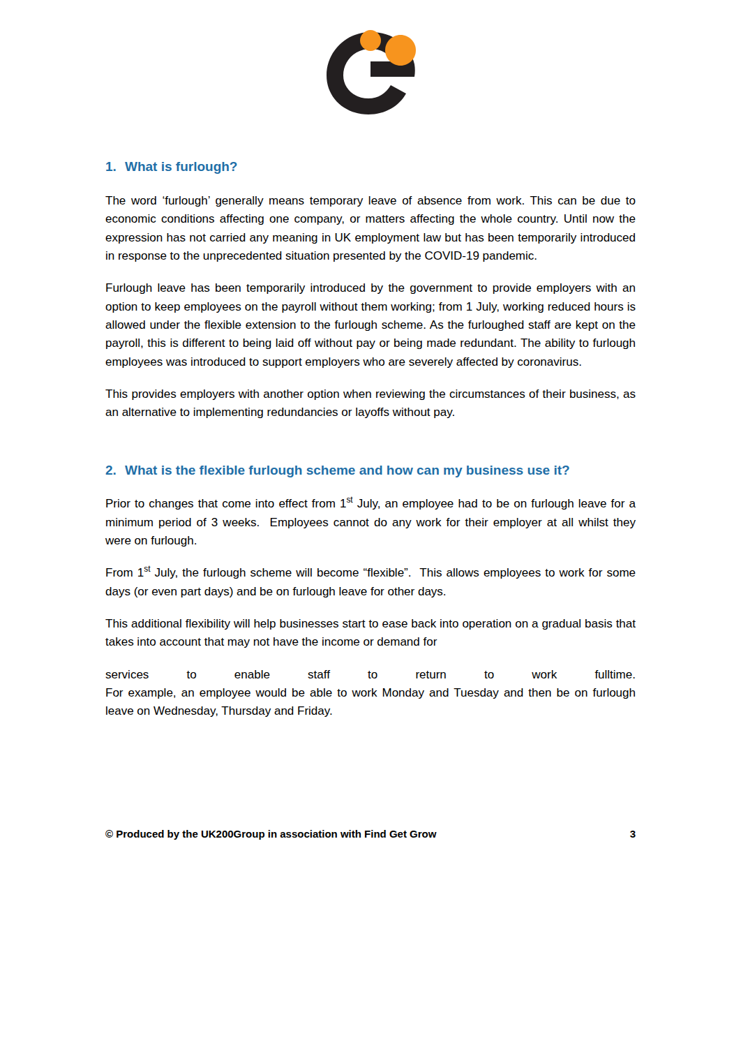1. What is furlough?
The word ‘furlough’ generally means temporary leave of absence from work. This can be due to economic conditions affecting one company, or matters affecting the whole country. Until now the expression has not carried any meaning in UK employment law but has been temporarily introduced in response to the unprecedented situation presented by the COVID-19 pandemic.
Furlough leave has been temporarily introduced by the government to provide employers with an option to keep employees on the payroll without them working; from 1 July, working reduced hours is allowed under the flexible extension to the furlough scheme. As the furloughed staff are kept on the payroll, this is different to being laid off without pay or being made redundant. The ability to furlough employees was introduced to support employers who are severely affected by coronavirus.
This provides employers with another option when reviewing the circumstances of their business, as an alternative to implementing redundancies or layoffs without pay.
2. What is the flexible furlough scheme and how can my business use it?
Prior to changes that come into effect from 1st July, an employee had to be on furlough leave for a minimum period of 3 weeks. Employees cannot do any work for their employer at all whilst they were on furlough.
From 1st July, the furlough scheme will become “flexible”. This allows employees to work for some days (or even part days) and be on furlough leave for other days.
This additional flexibility will help businesses start to ease back into operation on a gradual basis that takes into account that may not have the income or demand for
services to enable staff to return to work fulltime.
For example, an employee would be able to work Monday and Tuesday and then be on furlough leave on Wednesday, Thursday and Friday.
© Produced by the UK200Group in association with Find Get Grow 3